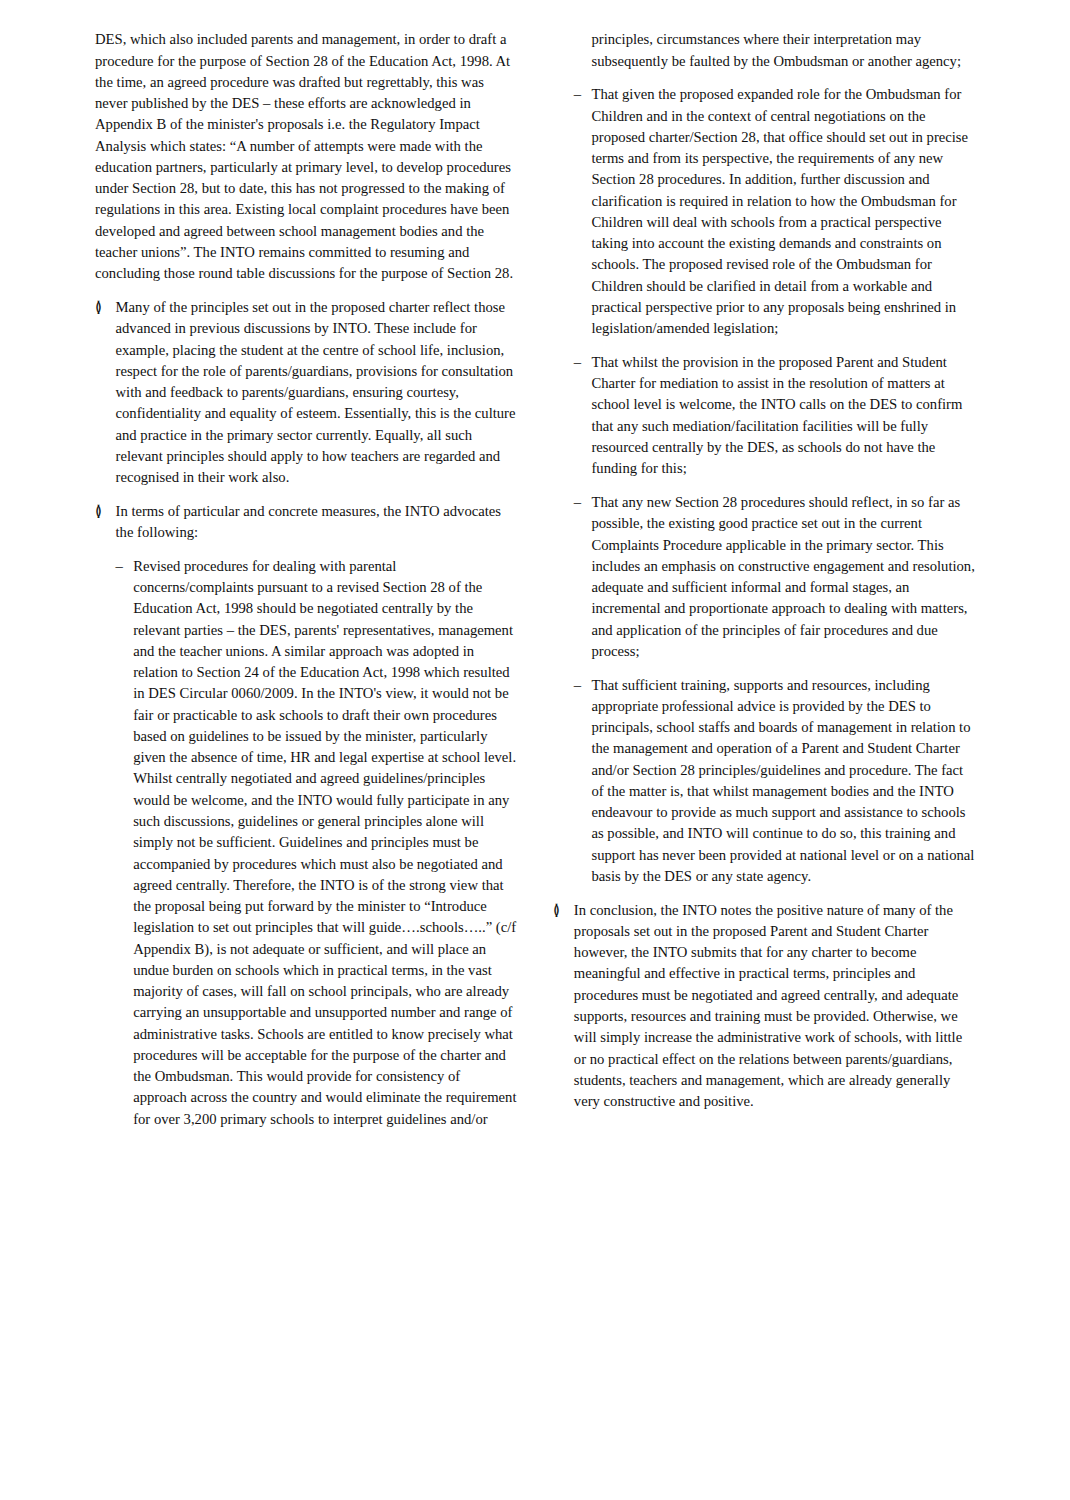DES, which also included parents and management, in order to draft a procedure for the purpose of Section 28 of the Education Act, 1998. At the time, an agreed procedure was drafted but regrettably, this was never published by the DES – these efforts are acknowledged in Appendix B of the minister's proposals i.e. the Regulatory Impact Analysis which states: “A number of attempts were made with the education partners, particularly at primary level, to develop procedures under Section 28, but to date, this has not progressed to the making of regulations in this area. Existing local complaint procedures have been developed and agreed between school management bodies and the teacher unions”. The INTO remains committed to resuming and concluding those round table discussions for the purpose of Section 28.
Many of the principles set out in the proposed charter reflect those advanced in previous discussions by INTO. These include for example, placing the student at the centre of school life, inclusion, respect for the role of parents/guardians, provisions for consultation with and feedback to parents/guardians, ensuring courtesy, confidentiality and equality of esteem. Essentially, this is the culture and practice in the primary sector currently. Equally, all such relevant principles should apply to how teachers are regarded and recognised in their work also.
In terms of particular and concrete measures, the INTO advocates the following:
Revised procedures for dealing with parental concerns/complaints pursuant to a revised Section 28 of the Education Act, 1998 should be negotiated centrally by the relevant parties – the DES, parents' representatives, management and the teacher unions. A similar approach was adopted in relation to Section 24 of the Education Act, 1998 which resulted in DES Circular 0060/2009. In the INTO's view, it would not be fair or practicable to ask schools to draft their own procedures based on guidelines to be issued by the minister, particularly given the absence of time, HR and legal expertise at school level. Whilst centrally negotiated and agreed guidelines/principles would be welcome, and the INTO would fully participate in any such discussions, guidelines or general principles alone will simply not be sufficient. Guidelines and principles must be accompanied by procedures which must also be negotiated and agreed centrally. Therefore, the INTO is of the strong view that the proposal being put forward by the minister to “Introduce legislation to set out principles that will guide….schools…..” (c/f Appendix B), is not adequate or sufficient, and will place an undue burden on schools which in practical terms, in the vast majority of cases, will fall on school principals, who are already carrying an unsupportable and unsupported number and range of administrative tasks. Schools are entitled to know precisely what procedures will be acceptable for the purpose of the charter and the Ombudsman. This would provide for consistency of approach across the country and would eliminate the requirement for over 3,200 primary schools to interpret guidelines and/or principles, circumstances where their interpretation may subsequently be faulted by the Ombudsman or another agency;
That given the proposed expanded role for the Ombudsman for Children and in the context of central negotiations on the proposed charter/Section 28, that office should set out in precise terms and from its perspective, the requirements of any new Section 28 procedures. In addition, further discussion and clarification is required in relation to how the Ombudsman for Children will deal with schools from a practical perspective taking into account the existing demands and constraints on schools. The proposed revised role of the Ombudsman for Children should be clarified in detail from a workable and practical perspective prior to any proposals being enshrined in legislation/amended legislation;
That whilst the provision in the proposed Parent and Student Charter for mediation to assist in the resolution of matters at school level is welcome, the INTO calls on the DES to confirm that any such mediation/facilitation facilities will be fully resourced centrally by the DES, as schools do not have the funding for this;
That any new Section 28 procedures should reflect, in so far as possible, the existing good practice set out in the current Complaints Procedure applicable in the primary sector. This includes an emphasis on constructive engagement and resolution, adequate and sufficient informal and formal stages, an incremental and proportionate approach to dealing with matters, and application of the principles of fair procedures and due process;
That sufficient training, supports and resources, including appropriate professional advice is provided by the DES to principals, school staffs and boards of management in relation to the management and operation of a Parent and Student Charter and/or Section 28 principles/guidelines and procedure. The fact of the matter is, that whilst management bodies and the INTO endeavour to provide as much support and assistance to schools as possible, and INTO will continue to do so, this training and support has never been provided at national level or on a national basis by the DES or any state agency.
In conclusion, the INTO notes the positive nature of many of the proposals set out in the proposed Parent and Student Charter however, the INTO submits that for any charter to become meaningful and effective in practical terms, principles and procedures must be negotiated and agreed centrally, and adequate supports, resources and training must be provided. Otherwise, we will simply increase the administrative work of schools, with little or no practical effect on the relations between parents/guardians, students, teachers and management, which are already generally very constructive and positive.